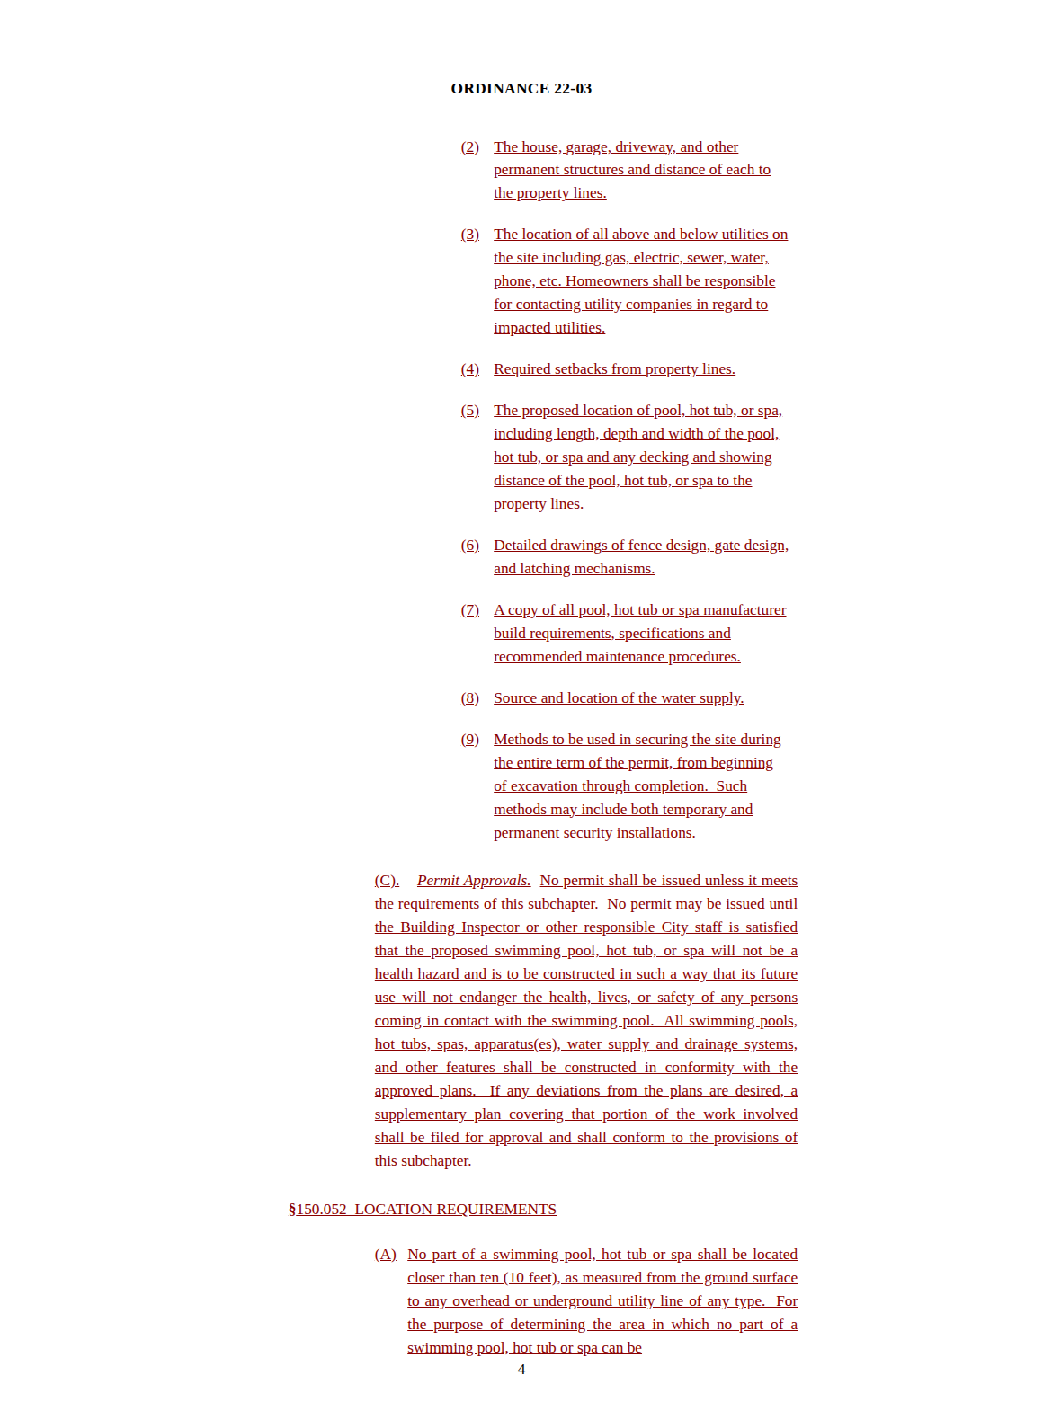ORDINANCE 22-03
(2) The house, garage, driveway, and other permanent structures and distance of each to the property lines.
(3) The location of all above and below utilities on the site including gas, electric, sewer, water, phone, etc. Homeowners shall be responsible for contacting utility companies in regard to impacted utilities.
(4) Required setbacks from property lines.
(5) The proposed location of pool, hot tub, or spa, including length, depth and width of the pool, hot tub, or spa and any decking and showing distance of the pool, hot tub, or spa to the property lines.
(6) Detailed drawings of fence design, gate design, and latching mechanisms.
(7) A copy of all pool, hot tub or spa manufacturer build requirements, specifications and recommended maintenance procedures.
(8) Source and location of the water supply.
(9) Methods to be used in securing the site during the entire term of the permit, from beginning of excavation through completion. Such methods may include both temporary and permanent security installations.
(C). Permit Approvals. No permit shall be issued unless it meets the requirements of this subchapter. No permit may be issued until the Building Inspector or other responsible City staff is satisfied that the proposed swimming pool, hot tub, or spa will not be a health hazard and is to be constructed in such a way that its future use will not endanger the health, lives, or safety of any persons coming in contact with the swimming pool. All swimming pools, hot tubs, spas, apparatus(es), water supply and drainage systems, and other features shall be constructed in conformity with the approved plans. If any deviations from the plans are desired, a supplementary plan covering that portion of the work involved shall be filed for approval and shall conform to the provisions of this subchapter.
§150.052 LOCATION REQUIREMENTS
(A) No part of a swimming pool, hot tub or spa shall be located closer than ten (10 feet), as measured from the ground surface to any overhead or underground utility line of any type. For the purpose of determining the area in which no part of a swimming pool, hot tub or spa can be
4